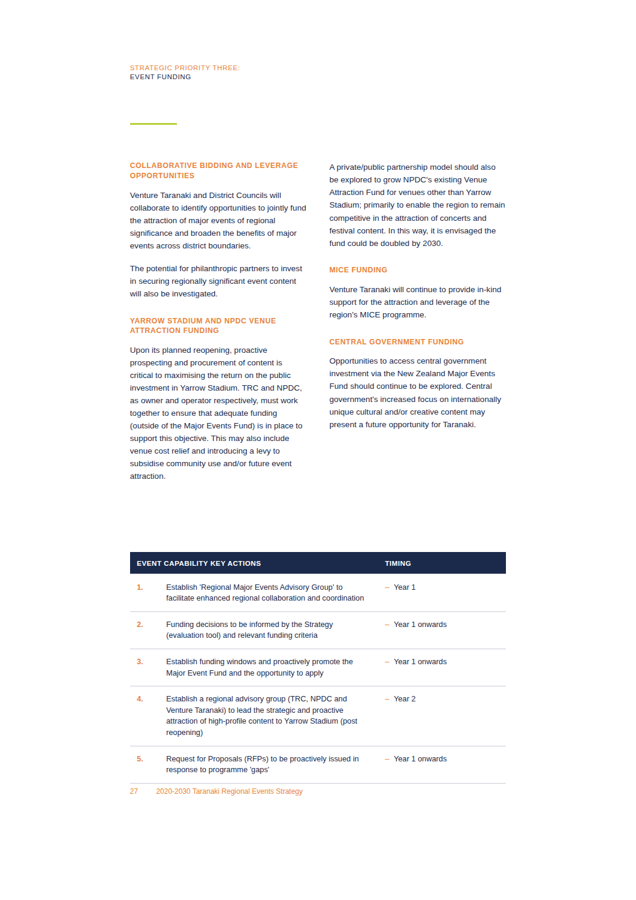Strategic priority three:
Event funding
Collaborative bidding and leverage opportunities
Venture Taranaki and District Councils will collaborate to identify opportunities to jointly fund the attraction of major events of regional significance and broaden the benefits of major events across district boundaries.
The potential for philanthropic partners to invest in securing regionally significant event content will also be investigated.
Yarrow Stadium and NPDC venue attraction funding
Upon its planned reopening, proactive prospecting and procurement of content is critical to maximising the return on the public investment in Yarrow Stadium. TRC and NPDC, as owner and operator respectively, must work together to ensure that adequate funding (outside of the Major Events Fund) is in place to support this objective. This may also include venue cost relief and introducing a levy to subsidise community use and/or future event attraction.
A private/public partnership model should also be explored to grow NPDC's existing Venue Attraction Fund for venues other than Yarrow Stadium; primarily to enable the region to remain competitive in the attraction of concerts and festival content. In this way, it is envisaged the fund could be doubled by 2030.
MICE funding
Venture Taranaki will continue to provide in-kind support for the attraction and leverage of the region's MICE programme.
Central government funding
Opportunities to access central government investment via the New Zealand Major Events Fund should continue to be explored. Central government's increased focus on internationally unique cultural and/or creative content may present a future opportunity for Taranaki.
| Event capability key actions | Timing |
| --- | --- |
| 1. | Establish 'Regional Major Events Advisory Group' to facilitate enhanced regional collaboration and coordination | – Year 1 |
| 2. | Funding decisions to be informed by the Strategy (evaluation tool) and relevant funding criteria | – Year 1 onwards |
| 3. | Establish funding windows and proactively promote the Major Event Fund and the opportunity to apply | – Year 1 onwards |
| 4. | Establish a regional advisory group (TRC, NPDC and Venture Taranaki) to lead the strategic and proactive attraction of high-profile content to Yarrow Stadium (post reopening) | – Year 2 |
| 5. | Request for Proposals (RFPs) to be proactively issued in response to programme 'gaps' | – Year 1 onwards |
27 2020-2030 Taranaki Regional Events Strategy